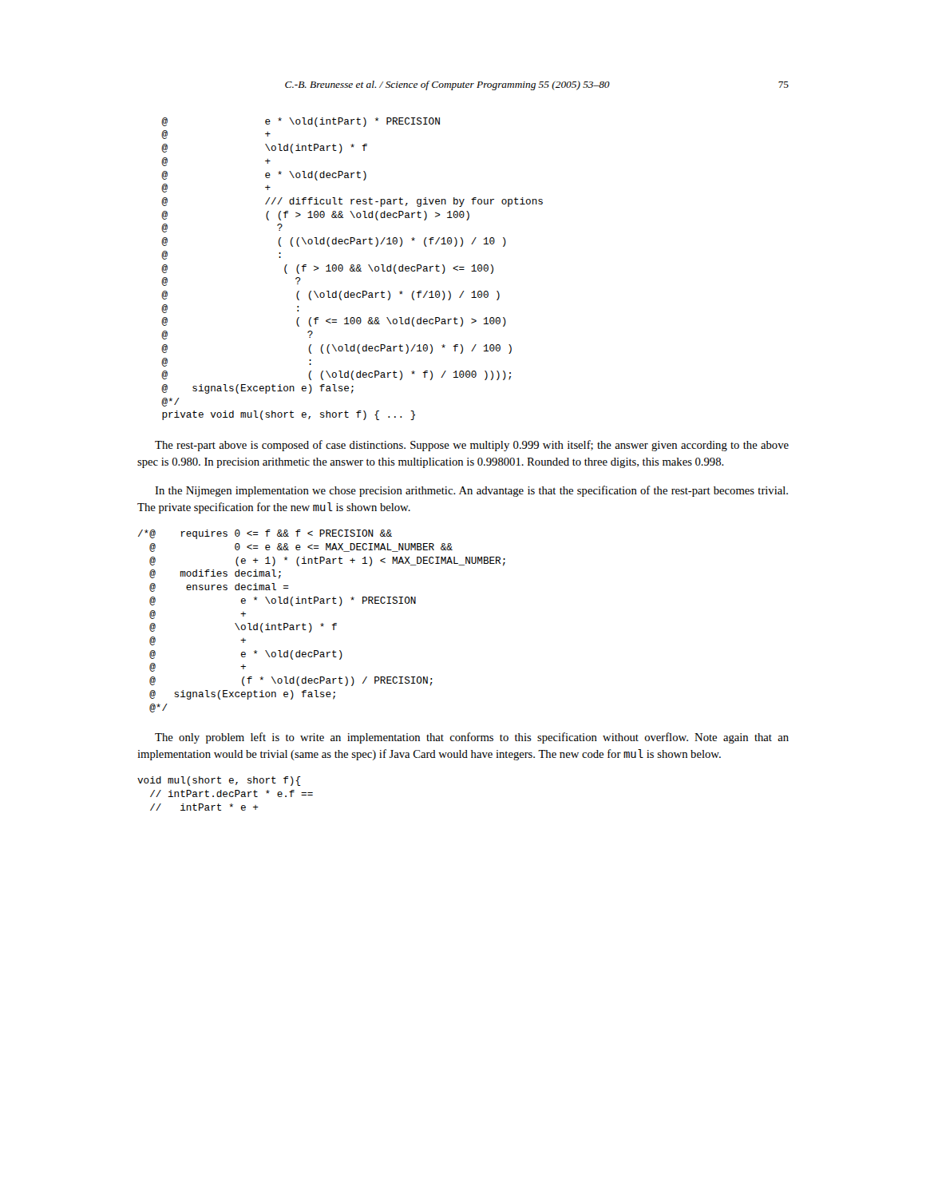C.-B. Breunesse et al. / Science of Computer Programming 55 (2005) 53–80 75
  @                e * \old(intPart) * PRECISION
  @                +
  @                \old(intPart) * f
  @                +
  @                e * \old(decPart)
  @                +
  @                /// difficult rest-part, given by four options
  @                ( (f > 100 && \old(decPart) > 100)
  @                  ?
  @                  ( ((\old(decPart)/10) * (f/10)) / 10 )
  @                  :
  @                   ( (f > 100 && \old(decPart) <= 100)
  @                     ?
  @                     ( (\old(decPart) * (f/10)) / 100 )
  @                     :
  @                     ( (f <= 100 && \old(decPart) > 100)
  @                       ?
  @                       ( ((\old(decPart)/10) * f) / 100 )
  @                       :
  @                       ( (\old(decPart) * f) / 1000 ))));
  @    signals(Exception e) false;
  @*/
  private void mul(short e, short f) { ... }
The rest-part above is composed of case distinctions. Suppose we multiply 0.999 with itself; the answer given according to the above spec is 0.980. In precision arithmetic the answer to this multiplication is 0.998001. Rounded to three digits, this makes 0.998.
In the Nijmegen implementation we chose precision arithmetic. An advantage is that the specification of the rest-part becomes trivial. The private specification for the new mul is shown below.
/*@    requires 0 <= f && f < PRECISION &&
  @             0 <= e && e <= MAX_DECIMAL_NUMBER &&
  @             (e + 1) * (intPart + 1) < MAX_DECIMAL_NUMBER;
  @    modifies decimal;
  @     ensures decimal =
  @              e * \old(intPart) * PRECISION
  @              +
  @             \old(intPart) * f
  @              +
  @              e * \old(decPart)
  @              +
  @              (f * \old(decPart)) / PRECISION;
  @   signals(Exception e) false;
  @*/
The only problem left is to write an implementation that conforms to this specification without overflow. Note again that an implementation would be trivial (same as the spec) if Java Card would have integers. The new code for mul is shown below.
void mul(short e, short f){
  // intPart.decPart * e.f ==
  //   intPart * e +